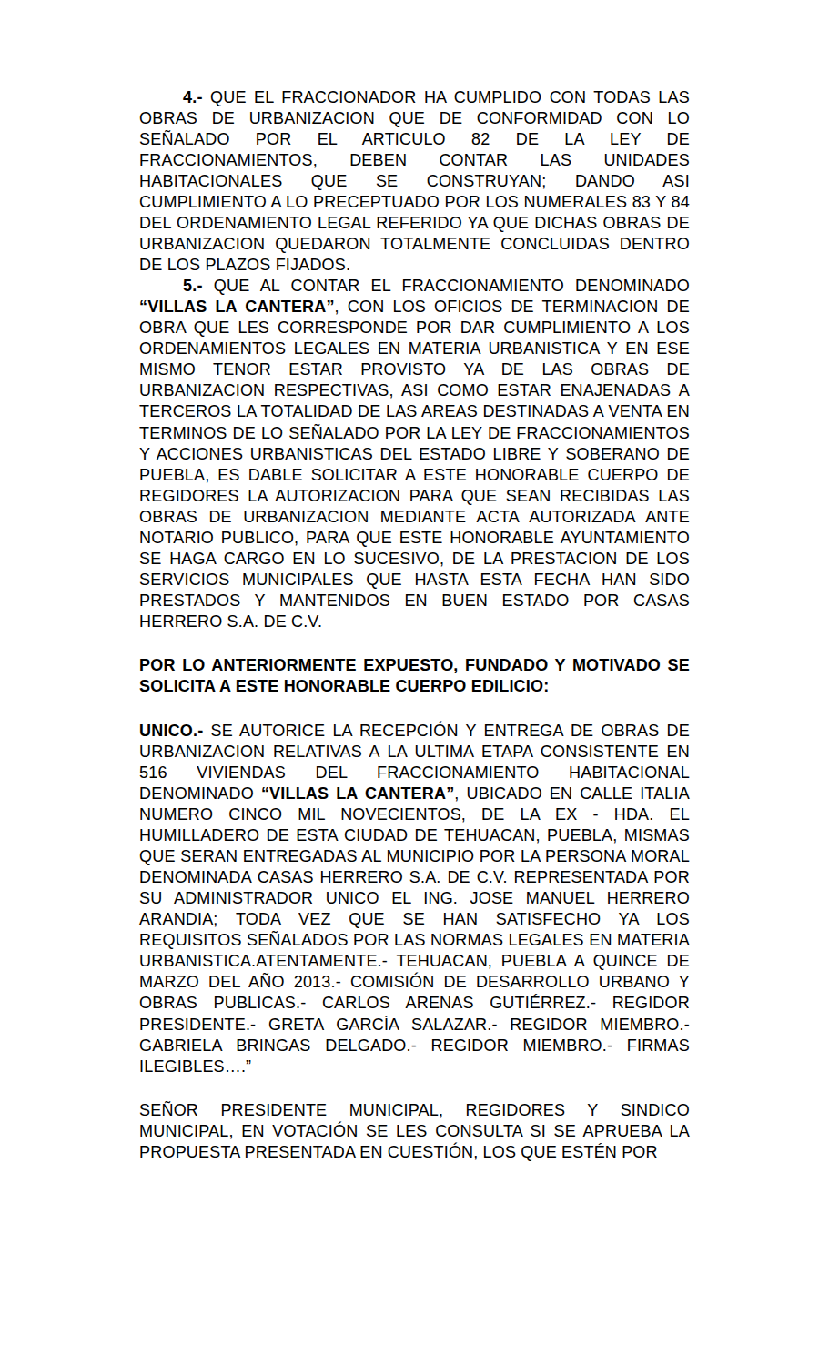4.- QUE EL FRACCIONADOR HA CUMPLIDO CON TODAS LAS OBRAS DE URBANIZACION QUE DE CONFORMIDAD CON LO SEÑALADO POR EL ARTICULO 82 DE LA LEY DE FRACCIONAMIENTOS, DEBEN CONTAR LAS UNIDADES HABITACIONALES QUE SE CONSTRUYAN; DANDO ASI CUMPLIMIENTO A LO PRECEPTUADO POR LOS NUMERALES 83 Y 84 DEL ORDENAMIENTO LEGAL REFERIDO YA QUE DICHAS OBRAS DE URBANIZACION QUEDARON TOTALMENTE CONCLUIDAS DENTRO DE LOS PLAZOS FIJADOS.
5.- QUE AL CONTAR EL FRACCIONAMIENTO DENOMINADO “VILLAS LA CANTERA”, CON LOS OFICIOS DE TERMINACION DE OBRA QUE LES CORRESPONDE POR DAR CUMPLIMIENTO A LOS ORDENAMIENTOS LEGALES EN MATERIA URBANISTICA Y EN ESE MISMO TENOR ESTAR PROVISTO YA DE LAS OBRAS DE URBANIZACION RESPECTIVAS, ASI COMO ESTAR ENAJENADAS A TERCEROS LA TOTALIDAD DE LAS AREAS DESTINADAS A VENTA EN TERMINOS DE LO SEÑALADO POR LA LEY DE FRACCIONAMIENTOS Y ACCIONES URBANISTICAS DEL ESTADO LIBRE Y SOBERANO DE PUEBLA, ES DABLE SOLICITAR A ESTE HONORABLE CUERPO DE REGIDORES LA AUTORIZACION PARA QUE SEAN RECIBIDAS LAS OBRAS DE URBANIZACION MEDIANTE ACTA AUTORIZADA ANTE NOTARIO PUBLICO, PARA QUE ESTE HONORABLE AYUNTAMIENTO SE HAGA CARGO EN LO SUCESIVO, DE LA PRESTACION DE LOS SERVICIOS MUNICIPALES QUE HASTA ESTA FECHA HAN SIDO PRESTADOS Y MANTENIDOS EN BUEN ESTADO POR CASAS HERRERO S.A. DE C.V.
POR LO ANTERIORMENTE EXPUESTO, FUNDADO Y MOTIVADO SE SOLICITA A ESTE HONORABLE CUERPO EDILICIO:
UNICO.- SE AUTORICE LA RECEPCIÓN Y ENTREGA DE OBRAS DE URBANIZACION RELATIVAS A LA ULTIMA ETAPA CONSISTENTE EN 516 VIVIENDAS DEL FRACCIONAMIENTO HABITACIONAL DENOMINADO “VILLAS LA CANTERA”, UBICADO EN CALLE ITALIA NUMERO CINCO MIL NOVECIENTOS, DE LA EX - HDA. EL HUMILLADERO DE ESTA CIUDAD DE TEHUACAN, PUEBLA, MISMAS QUE SERAN ENTREGADAS AL MUNICIPIO POR LA PERSONA MORAL DENOMINADA CASAS HERRERO S.A. DE C.V. REPRESENTADA POR SU ADMINISTRADOR UNICO EL ING. JOSE MANUEL HERRERO ARANDIA; TODA VEZ QUE SE HAN SATISFECHO YA LOS REQUISITOS SEÑALADOS POR LAS NORMAS LEGALES EN MATERIA URBANISTICA.ATENTAMENTE.- TEHUACAN, PUEBLA A QUINCE DE MARZO DEL AÑO 2013.- COMISIÓN DE DESARROLLO URBANO Y OBRAS PUBLICAS.- CARLOS ARENAS GUTIÉRREZ.- REGIDOR PRESIDENTE.- GRETA GARCÍA SALAZAR.- REGIDOR MIEMBRO.- GABRIELA BRINGAS DELGADO.- REGIDOR MIEMBRO.- FIRMAS ILEGIBLES….”
SEÑOR PRESIDENTE MUNICIPAL, REGIDORES Y SINDICO MUNICIPAL, EN VOTACIÓN SE LES CONSULTA SI SE APRUEBA LA PROPUESTA PRESENTADA EN CUESTIÓN, LOS QUE ESTÉN POR